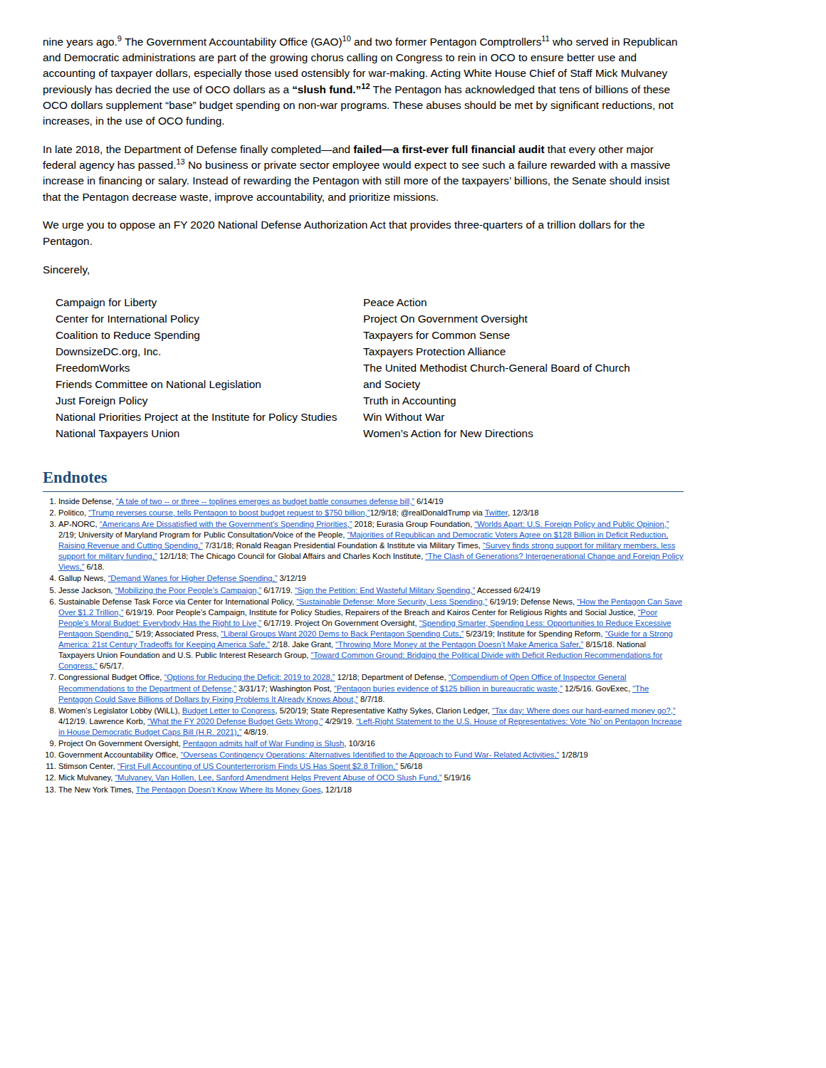nine years ago.9 The Government Accountability Office (GAO)10 and two former Pentagon Comptrollers11 who served in Republican and Democratic administrations are part of the growing chorus calling on Congress to rein in OCO to ensure better use and accounting of taxpayer dollars, especially those used ostensibly for war-making. Acting White House Chief of Staff Mick Mulvaney previously has decried the use of OCO dollars as a “slush fund.”12 The Pentagon has acknowledged that tens of billions of these OCO dollars supplement “base” budget spending on non-war programs. These abuses should be met by significant reductions, not increases, in the use of OCO funding.
In late 2018, the Department of Defense finally completed—and failed—a first-ever full financial audit that every other major federal agency has passed.13 No business or private sector employee would expect to see such a failure rewarded with a massive increase in financing or salary. Instead of rewarding the Pentagon with still more of the taxpayers’ billions, the Senate should insist that the Pentagon decrease waste, improve accountability, and prioritize missions.
We urge you to oppose an FY 2020 National Defense Authorization Act that provides three-quarters of a trillion dollars for the Pentagon.
Sincerely,
| Campaign for Liberty | Peace Action |
| Center for International Policy | Project On Government Oversight |
| Coalition to Reduce Spending | Taxpayers for Common Sense |
| DownsizeDC.org, Inc. | Taxpayers Protection Alliance |
| FreedomWorks | The United Methodist Church-General Board of Church |
| Friends Committee on National Legislation | and Society |
| Just Foreign Policy | Truth in Accounting |
| National Priorities Project at the Institute for Policy Studies | Win Without War |
| National Taxpayers Union | Women’s Action for New Directions |
Endnotes
Inside Defense, “A tale of two -- or three -- toplines emerges as budget battle consumes defense bill,” 6/14/19
Politico, “Trump reverses course, tells Pentagon to boost budget request to $750 billion,”12/9/18; @realDonaldTrump via Twitter, 12/3/18
AP-NORC, “Americans Are Dissatisfied with the Government's Spending Priorities,” 2018; Eurasia Group Foundation, “Worlds Apart: U.S. Foreign Policy and Public Opinion,” 2/19; University of Maryland Program for Public Consultation/Voice of the People, “Majorities of Republican and Democratic Voters Agree on $128 Billion in Deficit Reduction, Raising Revenue and Cutting Spending,” 7/31/18; Ronald Reagan Presidential Foundation & Institute via Military Times, “Survey finds strong support for military members, less support for military funding,” 12/1/18; The Chicago Council for Global Affairs and Charles Koch Institute, “The Clash of Generations? Intergenerational Change and Foreign Policy Views,” 6/18.
Gallup News, “Demand Wanes for Higher Defense Spending,” 3/12/19
Jesse Jackson, “Mobilizing the Poor People’s Campaign,” 6/17/19. “Sign the Petition: End Wasteful Military Spending,” Accessed 6/24/19
Sustainable Defense Task Force via Center for International Policy, “Sustainable Defense: More Security, Less Spending,” 6/19/19; Defense News, “How the Pentagon Can Save Over $1.2 Trillion,” 6/19/19. Poor People’s Campaign, Institute for Policy Studies, Repairers of the Breach and Kairos Center for Religious Rights and Social Justice, “Poor People’s Moral Budget: Everybody Has the Right to Live,” 6/17/19. Project On Government Oversight, “Spending Smarter, Spending Less: Opportunities to Reduce Excessive Pentagon Spending,” 5/19; Associated Press, “Liberal Groups Want 2020 Dems to Back Pentagon Spending Cuts,” 5/23/19; Institute for Spending Reform, “Guide for a Strong America: 21st Century Tradeoffs for Keeping America Safe,” 2/18. Jake Grant, “Throwing More Money at the Pentagon Doesn’t Make America Safer,” 8/15/18. National Taxpayers Union Foundation and U.S. Public Interest Research Group, “Toward Common Ground: Bridging the Political Divide with Deficit Reduction Recommendations for Congress,” 6/5/17.
Congressional Budget Office, “Options for Reducing the Deficit: 2019 to 2028,” 12/18; Department of Defense, “Compendium of Open Office of Inspector General Recommendations to the Department of Defense,” 3/31/17; Washington Post, “Pentagon buries evidence of $125 billion in bureaucratic waste,” 12/5/16. GovExec, “The Pentagon Could Save Billions of Dollars by Fixing Problems It Already Knows About,” 8/7/18.
Women’s Legislator Lobby (WiLL), Budget Letter to Congress, 5/20/19; State Representative Kathy Sykes, Clarion Ledger, “Tax day: Where does our hard-earned money go?,” 4/12/19. Lawrence Korb, “What the FY 2020 Defense Budget Gets Wrong,” 4/29/19. “Left-Right Statement to the U.S. House of Representatives: Vote ‘No’ on Pentagon Increase in House Democratic Budget Caps Bill (H.R. 2021),” 4/8/19.
Project On Government Oversight, Pentagon admits half of War Funding is Slush, 10/3/16
Government Accountability Office, “Overseas Contingency Operations: Alternatives Identified to the Approach to Fund War- Related Activities,” 1/28/19
Stimson Center, “First Full Accounting of US Counterterrorism Finds US Has Spent $2.8 Trillion,” 5/6/18
Mick Mulvaney, “Mulvaney, Van Hollen, Lee, Sanford Amendment Helps Prevent Abuse of OCO Slush Fund,” 5/19/16
The New York Times, The Pentagon Doesn’t Know Where Its Money Goes, 12/1/18